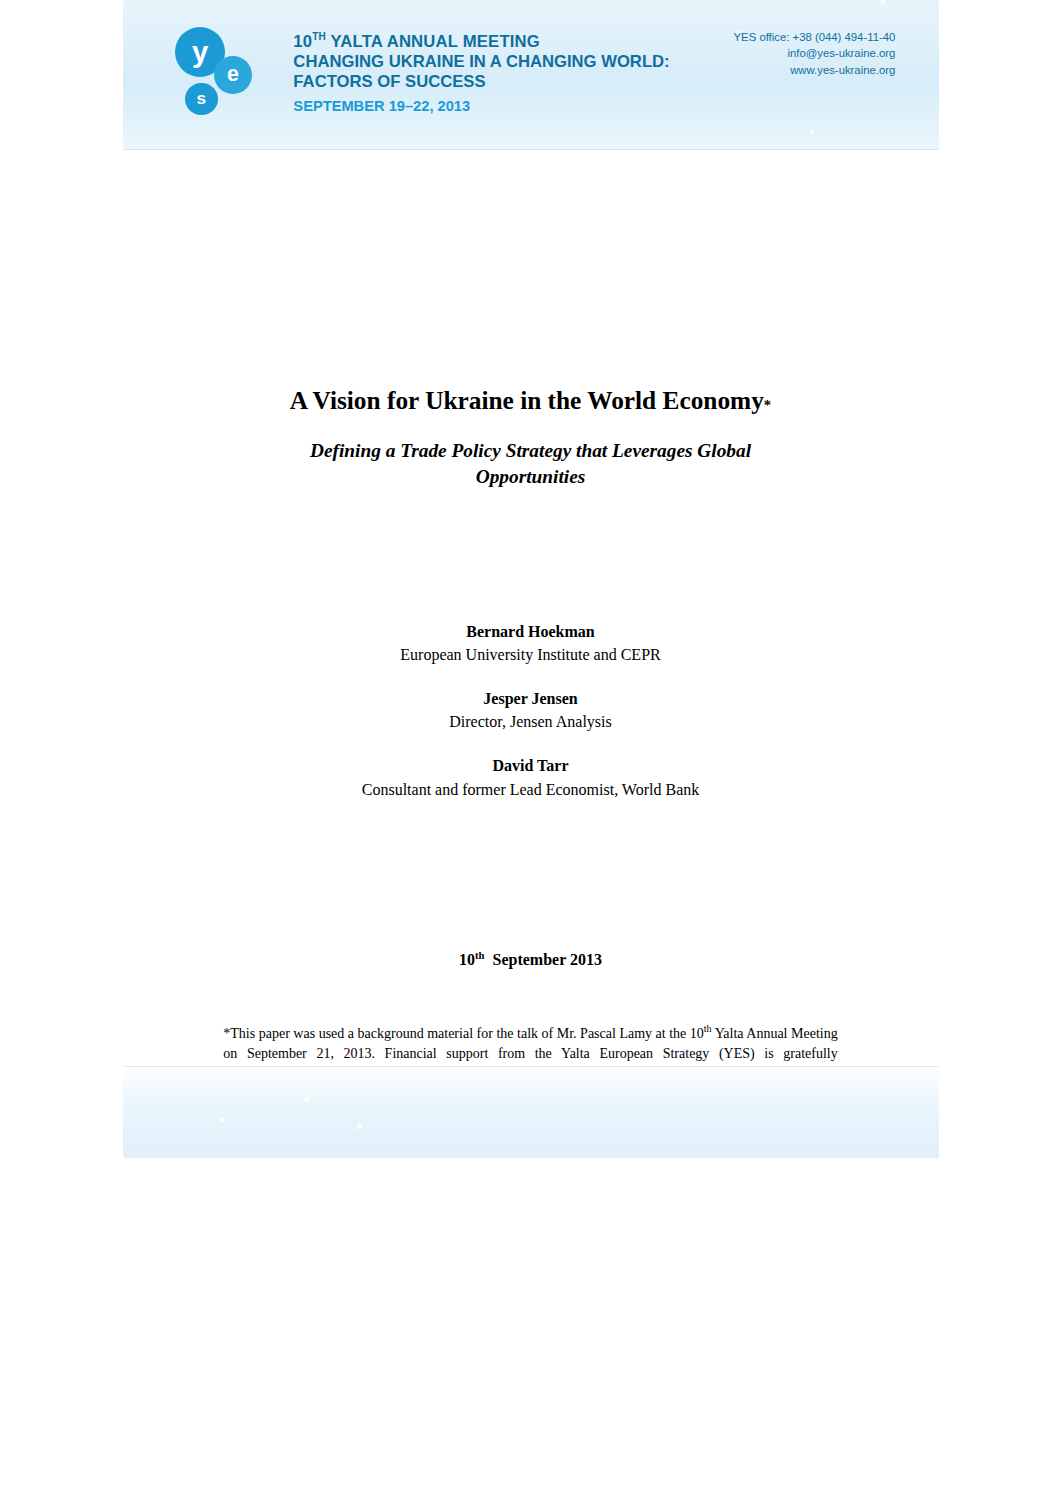y
e
s
10TH YALTA ANNUAL MEETING
CHANGING UKRAINE IN A CHANGING WORLD:
FACTORS OF SUCCESS
SEPTEMBER 19–22, 2013
YES office: +38 (044) 494-11-40
info@yes-ukraine.org
www.yes-ukraine.org
A Vision for Ukraine in the World Economy*
Defining a Trade Policy Strategy that Leverages Global
Opportunities
Bernard Hoekman
European University Institute and CEPR
Jesper Jensen
Director, Jensen Analysis
David Tarr
Consultant and former Lead Economist, World Bank
10th September 2013
*This paper was used a background material for the talk of Mr. Pascal Lamy at the 10th Yalta Annual Meeting on September 21, 2013. Financial support from the Yalta European Strategy (YES) is gratefully acknowledged. We would like to thank Michael Ferrantino and Marinos Tsingas for estimates of the impact of improved trade facilitation on Ukraine. The authors alone are responsible for the views and accuracy of the paper.